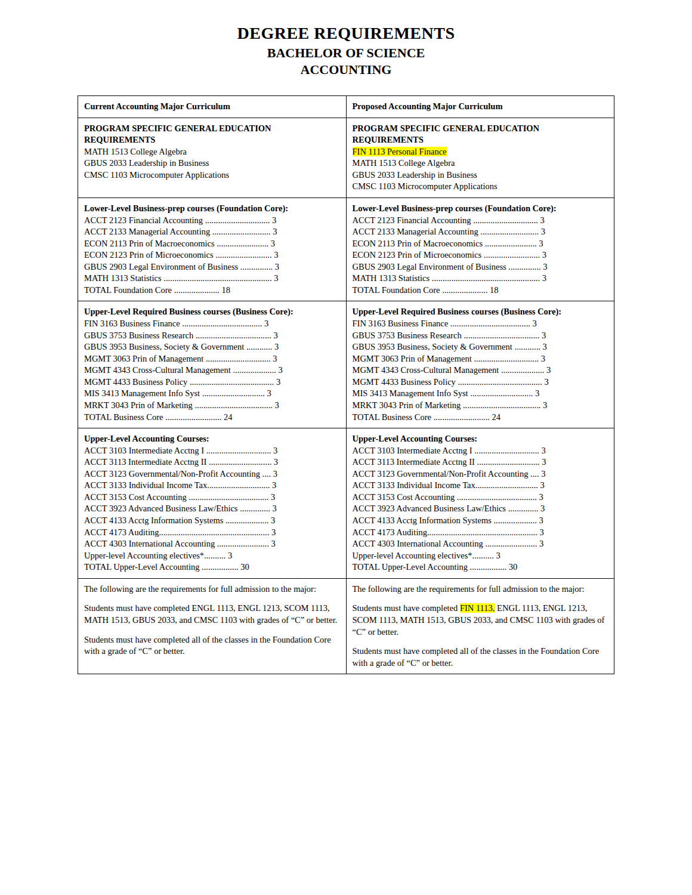DEGREE REQUIREMENTS
BACHELOR OF SCIENCE
ACCOUNTING
| Current Accounting Major Curriculum | Proposed Accounting Major Curriculum |
| PROGRAM SPECIFIC GENERAL EDUCATION REQUIREMENTS MATH 1513 College Algebra GBUS 2033 Leadership in Business CMSC 1103 Microcomputer Applications | PROGRAM SPECIFIC GENERAL EDUCATION REQUIREMENTS FIN 1113 Personal Finance MATH 1513 College Algebra GBUS 2033 Leadership in Business CMSC 1103 Microcomputer Applications |
| Lower-Level Business-prep courses (Foundation Core): ACCT 2123 Financial Accounting .............................. 3 ACCT 2133 Managerial Accounting ........................... 3 ECON 2113 Prin of Macroeconomics ........................ 3 ECON 2123 Prin of Microeconomics .......................... 3 GBUS 2903 Legal Environment of Business ............... 3 MATH 1313 Statistics .................................................. 3 TOTAL Foundation Core ..................... 18 | Lower-Level Business-prep courses (Foundation Core): ACCT 2123 Financial Accounting .............................. 3 ACCT 2133 Managerial Accounting ........................... 3 ECON 2113 Prin of Macroeconomics ........................ 3 ECON 2123 Prin of Microeconomics .......................... 3 GBUS 2903 Legal Environment of Business ............... 3 MATH 1313 Statistics .................................................. 3 TOTAL Foundation Core ..................... 18 |
| Upper-Level Required Business courses (Business Core): FIN 3163 Business Finance ..................................... 3 GBUS 3753 Business Research ................................... 3 GBUS 3953 Business, Society & Government ............ 3 MGMT 3063 Prin of Management .............................. 3 MGMT 4343 Cross-Cultural Management .................... 3 MGMT 4433 Business Policy ....................................... 3 MIS 3413 Management Info Syst ............................. 3 MRKT 3043 Prin of Marketing .................................... 3 TOTAL Business Core .......................... 24 | Upper-Level Required Business courses (Business Core): FIN 3163 Business Finance ..................................... 3 GBUS 3753 Business Research ................................... 3 GBUS 3953 Business, Society & Government ............ 3 MGMT 3063 Prin of Management .............................. 3 MGMT 4343 Cross-Cultural Management .................... 3 MGMT 4433 Business Policy ....................................... 3 MIS 3413 Management Info Syst ............................. 3 MRKT 3043 Prin of Marketing .................................... 3 TOTAL Business Core .......................... 24 |
| Upper-Level Accounting Courses: ACCT 3103 Intermediate Acctng I .............................. 3 ACCT 3113 Intermediate Acctng II ............................. 3 ACCT 3123 Governmental/Non-Profit Accounting .... 3 ACCT 3133 Individual Income Tax ............................. 3 ACCT 3153 Cost Accounting ..................................... 3 ACCT 3923 Advanced Business Law/Ethics .............. 3 ACCT 4133 Acctg Information Systems .................... 3 ACCT 4173 Auditing ................................................... 3 ACCT 4303 International Accounting ........................ 3 Upper-level Accounting electives* .......... 3 TOTAL Upper-Level Accounting ................. 30 | Upper-Level Accounting Courses: ACCT 3103 Intermediate Acctng I .............................. 3 ACCT 3113 Intermediate Acctng II ............................. 3 ACCT 3123 Governmental/Non-Profit Accounting .... 3 ACCT 3133 Individual Income Tax ............................. 3 ACCT 3153 Cost Accounting ..................................... 3 ACCT 3923 Advanced Business Law/Ethics .............. 3 ACCT 4133 Acctg Information Systems .................... 3 ACCT 4173 Auditing ................................................... 3 ACCT 4303 International Accounting ........................ 3 Upper-level Accounting electives* .......... 3 TOTAL Upper-Level Accounting ................. 30 |
| The following are the requirements for full admission to the major: Students must have completed ENGL 1113, ENGL 1213, SCOM 1113, MATH 1513, GBUS 2033, and CMSC 1103 with grades of “C” or better. Students must have completed all of the classes in the Foundation Core with a grade of “C” or better. | The following are the requirements for full admission to the major: Students must have completed FIN 1113, ENGL 1113, ENGL 1213, SCOM 1113, MATH 1513, GBUS 2033, and CMSC 1103 with grades of “C” or better. Students must have completed all of the classes in the Foundation Core with a grade of “C” or better. |